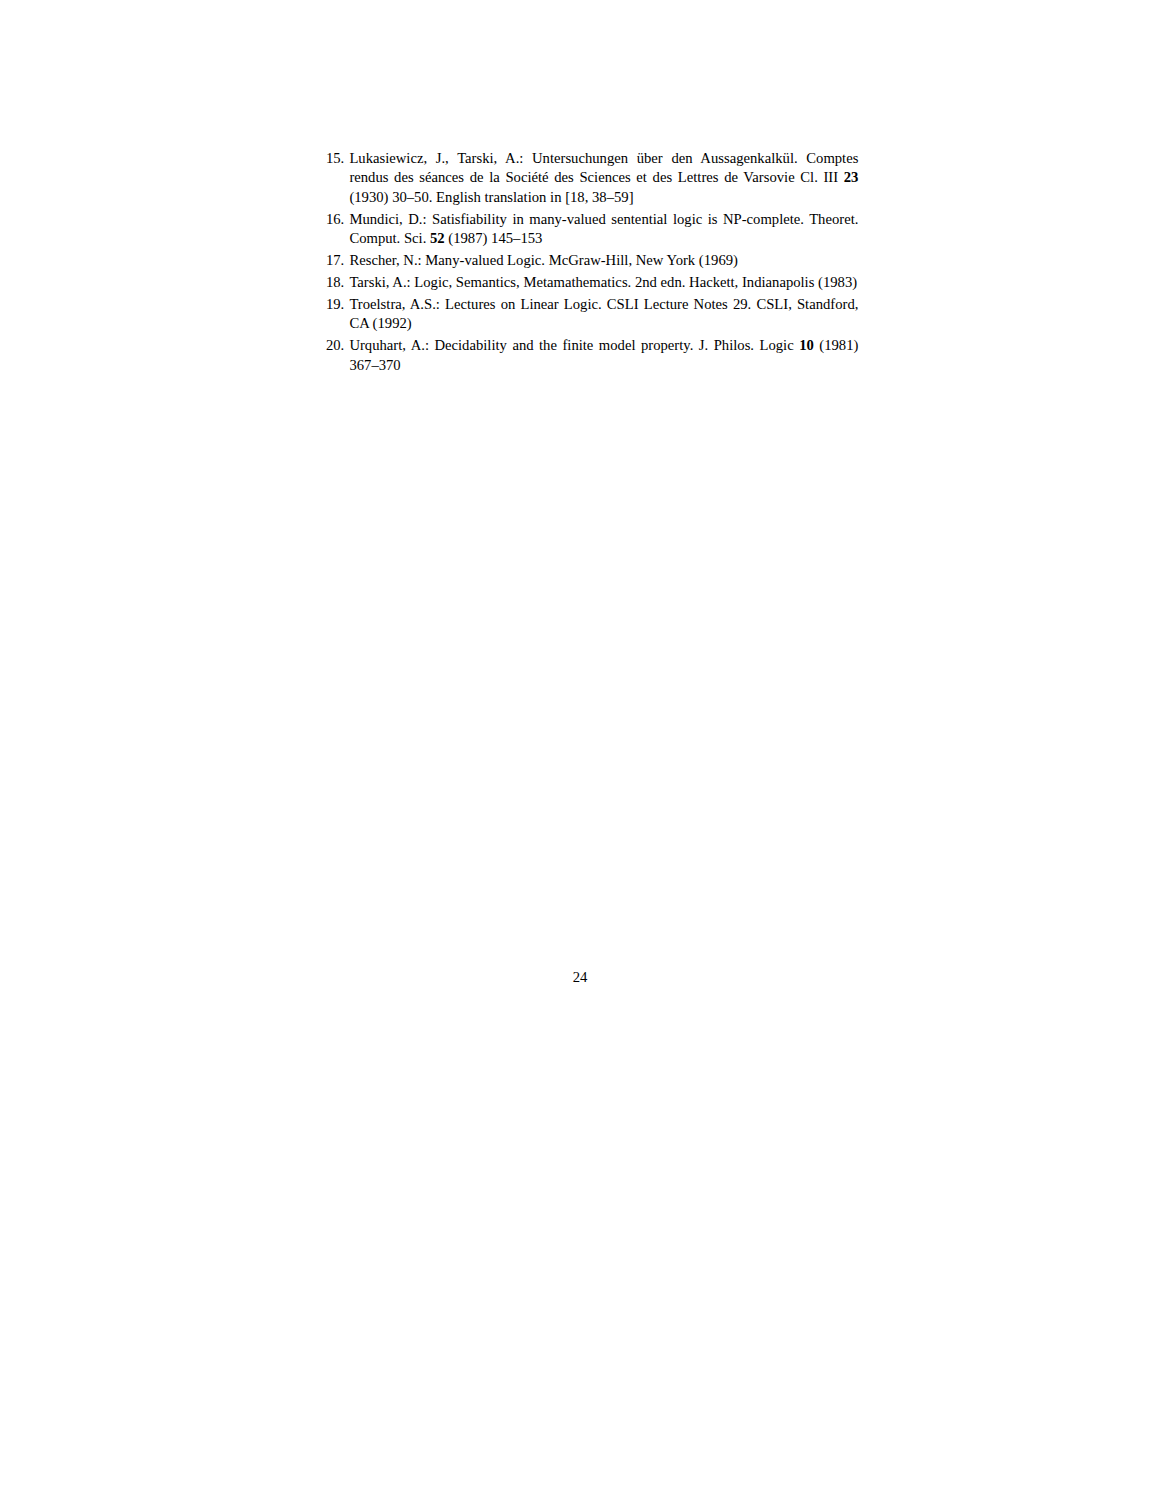15. Lukasiewicz, J., Tarski, A.: Untersuchungen über den Aussagenkalkül. Comptes rendus des séances de la Société des Sciences et des Lettres de Varsovie Cl. III 23 (1930) 30–50. English translation in [18, 38–59]
16. Mundici, D.: Satisfiability in many-valued sentential logic is NP-complete. Theoret. Comput. Sci. 52 (1987) 145–153
17. Rescher, N.: Many-valued Logic. McGraw-Hill, New York (1969)
18. Tarski, A.: Logic, Semantics, Metamathematics. 2nd edn. Hackett, Indianapolis (1983)
19. Troelstra, A.S.: Lectures on Linear Logic. CSLI Lecture Notes 29. CSLI, Standford, CA (1992)
20. Urquhart, A.: Decidability and the finite model property. J. Philos. Logic 10 (1981) 367–370
24